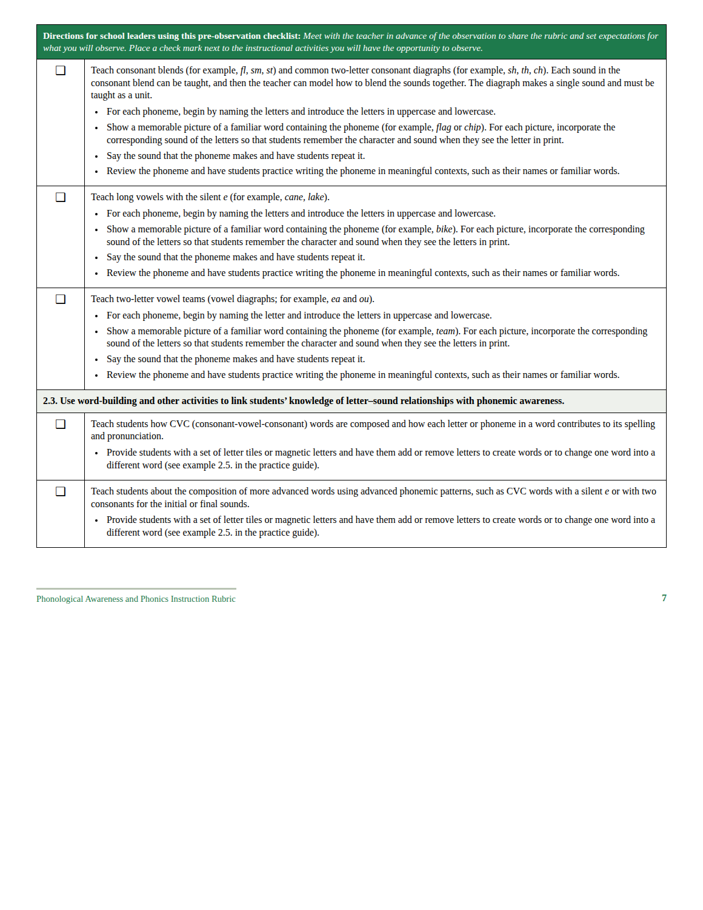| Directions for school leaders using this pre-observation checklist: Meet with the teacher in advance of the observation to share the rubric and set expectations for what you will observe. Place a check mark next to the instructional activities you will have the opportunity to observe. |
| ❑ | Teach consonant blends (for example, fl , sm , st ) and common two-letter consonant diagraphs (for example, sh , th , ch ). Each sound in the consonant blend can be taught, and then the teacher can model how to blend the sounds together. The diagraph makes a single sound and must be taught as a unit. For each phoneme, begin by naming the letters and introduce the letters in uppercase and lowercase. Show a memorable picture of a familiar word containing the phoneme (for example, flag or chip ). For each picture, incorporate the corresponding sound of the letters so that students remember the character and sound when they see the letter in print. Say the sound that the phoneme makes and have students repeat it. Review the phoneme and have students practice writing the phoneme in meaningful contexts, such as their names or familiar words. |
| ❑ | Teach long vowels with the silent e (for example, cane, lake ). For each phoneme, begin by naming the letters and introduce the letters in uppercase and lowercase. Show a memorable picture of a familiar word containing the phoneme (for example, bike ). For each picture, incorporate the corresponding sound of the letters so that students remember the character and sound when they see the letters in print. Say the sound that the phoneme makes and have students repeat it. Review the phoneme and have students practice writing the phoneme in meaningful contexts, such as their names or familiar words. |
| ❑ | Teach two-letter vowel teams (vowel diagraphs; for example, ea and ou ). For each phoneme, begin by naming the letter and introduce the letters in uppercase and lowercase. Show a memorable picture of a familiar word containing the phoneme (for example, team ). For each picture, incorporate the corresponding sound of the letters so that students remember the character and sound when they see the letters in print. Say the sound that the phoneme makes and have students repeat it. Review the phoneme and have students practice writing the phoneme in meaningful contexts, such as their names or familiar words. |
| 2.3. Use word-building and other activities to link students’ knowledge of letter–sound relationships with phonemic awareness. |
| ❑ | Teach students how CVC (consonant-vowel-consonant) words are composed and how each letter or phoneme in a word contributes to its spelling and pronunciation. Provide students with a set of letter tiles or magnetic letters and have them add or remove letters to create words or to change one word into a different word (see example 2.5. in the practice guide). |
| ❑ | Teach students about the composition of more advanced words using advanced phonemic patterns, such as CVC words with a silent e or with two consonants for the initial or final sounds. Provide students with a set of letter tiles or magnetic letters and have them add or remove letters to create words or to change one word into a different word (see example 2.5. in the practice guide). |
Phonological Awareness and Phonics Instruction Rubric
7